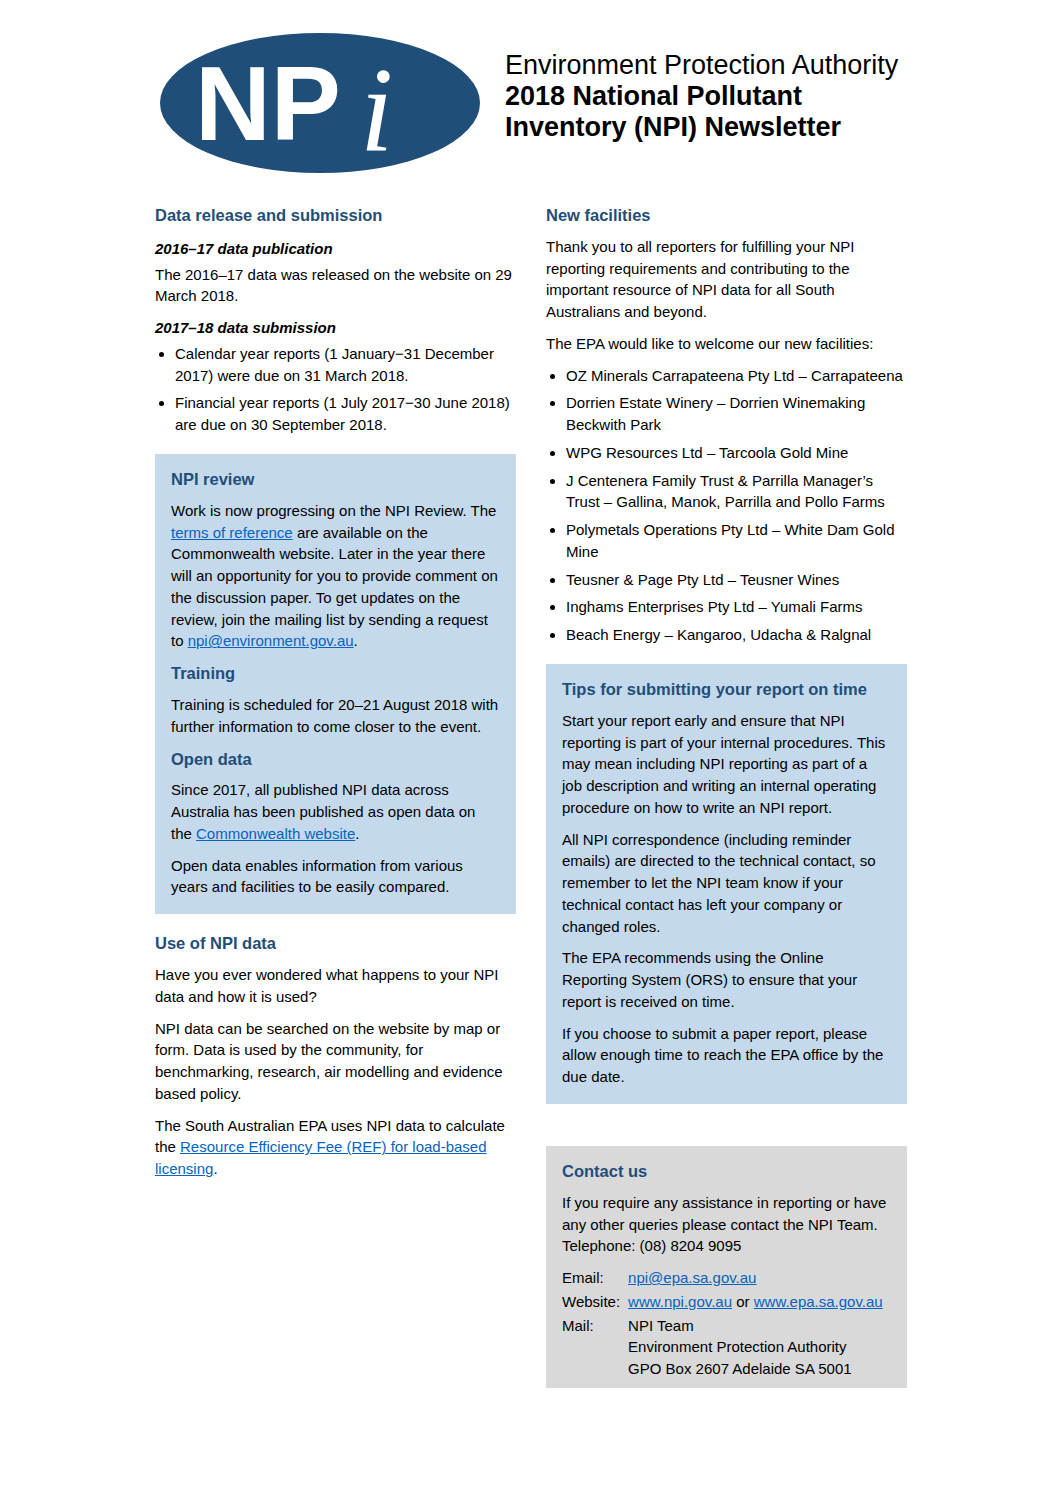NP i
Environment Protection Authority
2018 National Pollutant
Inventory (NPI) Newsletter
Data release and submission
2016–17 data publication
The 2016–17 data was released on the website on 29 March 2018.
2017–18 data submission
Calendar year reports (1 January−31 December 2017) were due on 31 March 2018.
Financial year reports (1 July 2017−30 June 2018) are due on 30 September 2018.
NPI review
Work is now progressing on the NPI Review. The terms of reference are available on the Commonwealth website. Later in the year there will an opportunity for you to provide comment on the discussion paper. To get updates on the review, join the mailing list by sending a request to npi@environment.gov.au.
Training
Training is scheduled for 20–21 August 2018 with further information to come closer to the event.
Open data
Since 2017, all published NPI data across Australia has been published as open data on the Commonwealth website.
Open data enables information from various years and facilities to be easily compared.
Use of NPI data
Have you ever wondered what happens to your NPI data and how it is used?
NPI data can be searched on the website by map or form. Data is used by the community, for benchmarking, research, air modelling and evidence based policy.
The South Australian EPA uses NPI data to calculate the Resource Efficiency Fee (REF) for load-based licensing.
New facilities
Thank you to all reporters for fulfilling your NPI reporting requirements and contributing to the important resource of NPI data for all South Australians and beyond.
The EPA would like to welcome our new facilities:
OZ Minerals Carrapateena Pty Ltd – Carrapateena
Dorrien Estate Winery – Dorrien Winemaking Beckwith Park
WPG Resources Ltd – Tarcoola Gold Mine
J Centenera Family Trust & Parrilla Manager’s Trust – Gallina, Manok, Parrilla and Pollo Farms
Polymetals Operations Pty Ltd – White Dam Gold Mine
Teusner & Page Pty Ltd – Teusner Wines
Inghams Enterprises Pty Ltd – Yumali Farms
Beach Energy – Kangaroo, Udacha & Ralgnal
Tips for submitting your report on time
Start your report early and ensure that NPI reporting is part of your internal procedures. This may mean including NPI reporting as part of a job description and writing an internal operating procedure on how to write an NPI report.
All NPI correspondence (including reminder emails) are directed to the technical contact, so remember to let the NPI team know if your technical contact has left your company or changed roles.
The EPA recommends using the Online Reporting System (ORS) to ensure that your report is received on time.
If you choose to submit a paper report, please allow enough time to reach the EPA office by the due date.
Contact us
If you require any assistance in reporting or have any other queries please contact the NPI Team.
Telephone: (08) 8204 9095
| Email: | npi@epa.sa.gov.au |
| Website: | www.npi.gov.au or www.epa.sa.gov.au |
| Mail: | NPI Team Environment Protection Authority GPO Box 2607 Adelaide SA 5001 |